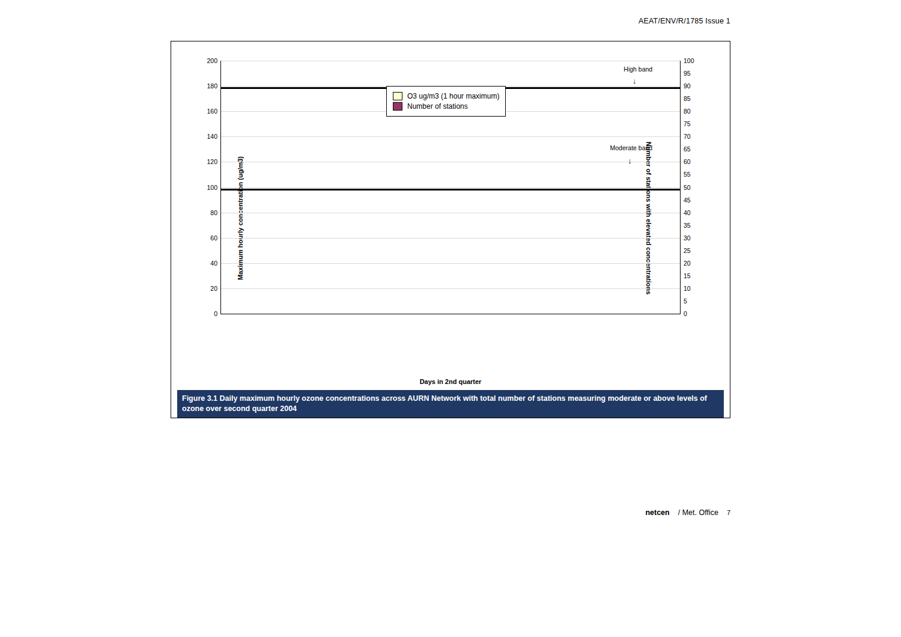AEAT/ENV/R/1785 Issue 1
Maximum hourly concentration (ug/m3)
Number of stations with elevated concentrations
Days in 2nd quarter
200
180
160
140
120
100
80
60
40
20
0
100
95
90
85
80
75
70
65
60
55
50
45
40
35
30
25
20
15
10
5
0
High band
↓
Moderate band
↓
O3 ug/m3 (1 hour maximum)
Number of stations
Figure 3.1 Daily maximum hourly ozone concentrations across AURN Network with total number of stations measuring moderate or above levels of ozone over second quarter 2004
netcen/ Met. Office 7